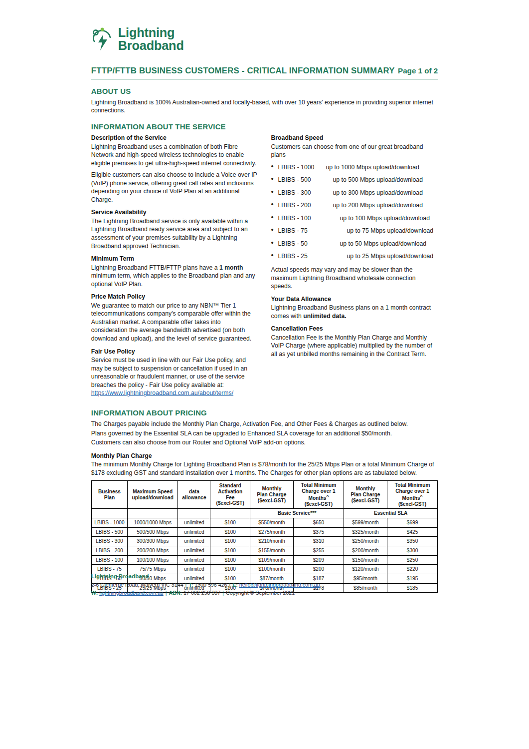Lightning
Broadband
FTTP/FTTB BUSINESS CUSTOMERS - CRITICAL INFORMATION SUMMARY
Page 1 of 2
ABOUT US
Lightning Broadband is 100% Australian-owned and locally-based, with over 10 years' experience in providing superior internet connections.
INFORMATION ABOUT THE SERVICE
Description of the Service
Lightning Broadband uses a combination of both Fibre Network and high-speed wireless technologies to enable eligible premises to get ultra-high-speed internet connectivity.
Eligible customers can also choose to include a Voice over IP (VoIP) phone service, offering great call rates and inclusions depending on your choice of VoIP Plan at an additional Charge.
Service Availability
The Lightning Broadband service is only available within a Lightning Broadband ready service area and subject to an assessment of your premises suitability by a Lightning Broadband approved Technician.
Minimum Term
Lightning Broadband FTTB/FTTP plans have a 1 month minimum term, which applies to the Broadband plan and any optional VoIP Plan.
Price Match Policy
We guarantee to match our price to any NBN™ Tier 1 telecommunications company's comparable offer within the Australian market. A comparable offer takes into consideration the average bandwidth advertised (on both download and upload), and the level of service guaranteed.
Fair Use Policy
Service must be used in line with our Fair Use policy, and may be subject to suspension or cancellation if used in an unreasonable or fraudulent manner, or use of the service breaches the policy - Fair Use policy available at:
https://www.lightningbroadband.com.au/about/terms/
Broadband Speed
Customers can choose from one of our great broadband plans
LBIBS - 1000 up to 1000 Mbps upload/download
LBIBS - 500 up to 500 Mbps upload/download
LBIBS - 300 up to 300 Mbps upload/download
LBIBS - 200 up to 200 Mbps upload/download
LBIBS - 100 up to 100 Mbps upload/download
LBIBS - 75 up to 75 Mbps upload/download
LBIBS - 50 up to 50 Mbps upload/download
LBIBS - 25 up to 25 Mbps upload/download
Actual speeds may vary and may be slower than the maximum Lightning Broadband wholesale connection speeds.
Your Data Allowance
Lightning Broadband Business plans on a 1 month contract comes with unlimited data.
Cancellation Fees
Cancellation Fee is the Monthly Plan Charge and Monthly VoIP Charge (where applicable) multiplied by the number of all as yet unbilled months remaining in the Contract Term.
INFORMATION ABOUT PRICING
The Charges payable include the Monthly Plan Charge, Activation Fee, and Other Fees & Charges as outlined below.
Plans governed by the Essential SLA can be upgraded to Enhanced SLA coverage for an additional $50/month.
Customers can also choose from our Router and Optional VoIP add-on options.
Monthly Plan Charge
The minimum Monthly Charge for Lighting Broadband Plan is $78/month for the 25/25 Mbps Plan or a total Minimum Charge of $178 excluding GST and standard installation over 1 months. The Charges for other plan options are as tabulated below.
| Business Plan | Maximum Speed upload/download | data allowance | Standard Activation Fee ($excl-GST) | Monthly Plan Charge ($excl-GST) | Total Minimum Charge over 1 Months ^ ($excl-GST) | Monthly Plan Charge ($excl-GST) | Total Minimum Charge over 1 Months ^ ($excl-GST) |
| --- | --- | --- | --- | --- | --- | --- | --- |
| | | | | Basic Service*** | Essential SLA |
| LBIBS - 1000 | 1000/1000 Mbps | unlimited | $100 | $550/month | $650 | $599/month | $699 |
| LBIBS - 500 | 500/500 Mbps | unlimited | $100 | $275/month | $375 | $325/month | $425 |
| LBIBS - 300 | 300/300 Mbps | unlimited | $100 | $210/month | $310 | $250/month | $350 |
| LBIBS - 200 | 200/200 Mbps | unlimited | $100 | $155/month | $255 | $200/month | $300 |
| LBIBS - 100 | 100/100 Mbps | unlimited | $100 | $109/month | $209 | $150/month | $250 |
| LBIBS - 75 | 75/75 Mbps | unlimited | $100 | $100/month | $200 | $120/month | $220 |
| LBIBS - 50 | 50/50 Mbps | unlimited | $100 | $87/month | $187 | $95/month | $195 |
| LBIBS - 25 | 25/25 Mbps | unlimited | $100 | $78/month | $178 | $85/month | $185 |
Lightning Broadband
2-6 Glenferrie Road, Malvern VIC 3144|T: 1300 596 426|E: hello@lightningbroadband.com.au
W: lightningbroadband.com.au|ABN: 17 602 258 337|Copyright © September 2021